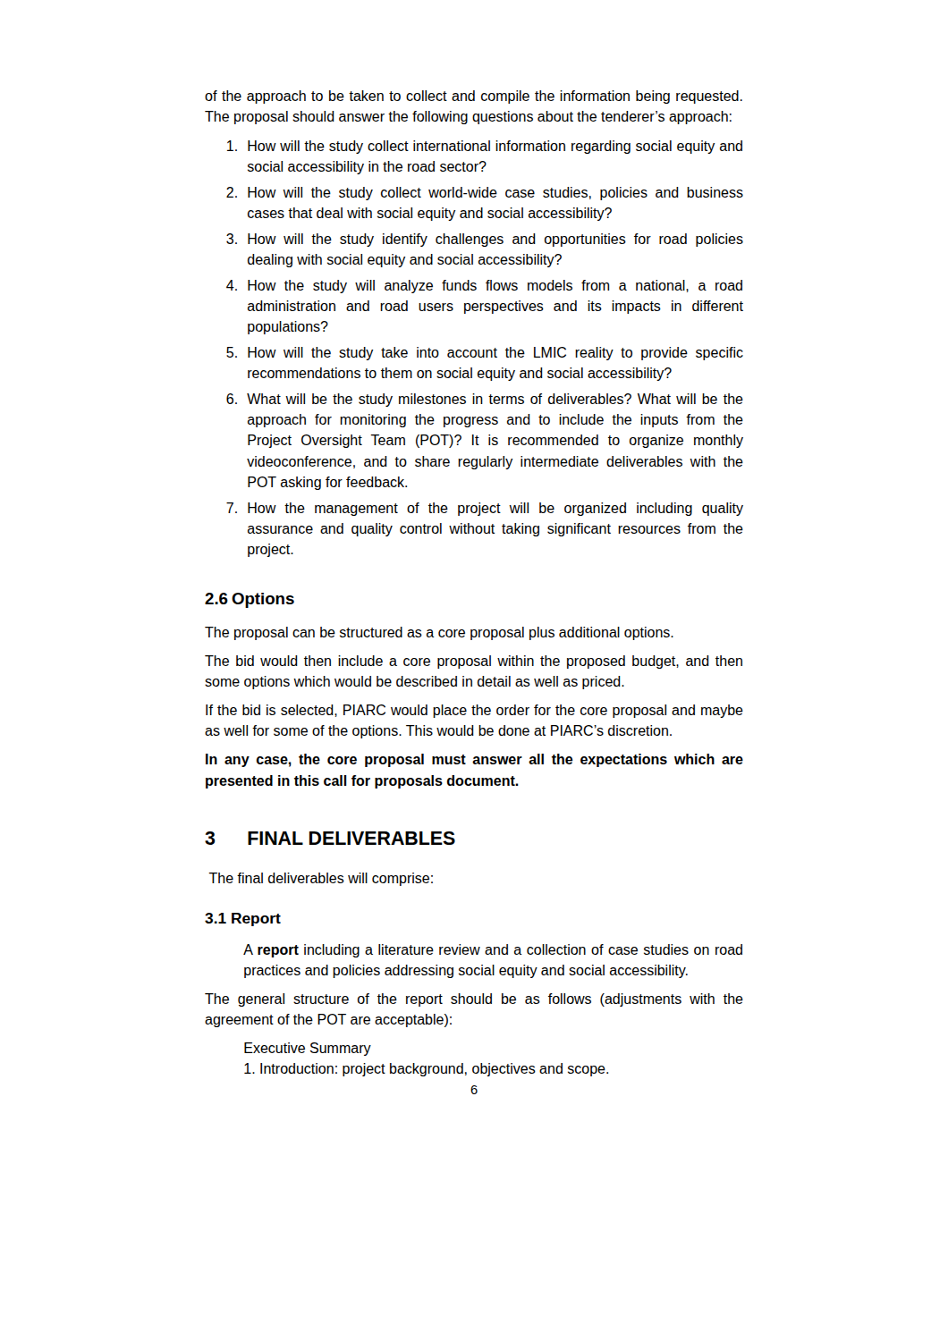of the approach to be taken to collect and compile the information being requested. The proposal should answer the following questions about the tenderer’s approach:
How will the study collect international information regarding social equity and social accessibility in the road sector?
How will the study collect world-wide case studies, policies and business cases that deal with social equity and social accessibility?
How will the study identify challenges and opportunities for road policies dealing with social equity and social accessibility?
How the study will analyze funds flows models from a national, a road administration and road users perspectives and its impacts in different populations?
How will the study take into account the LMIC reality to provide specific recommendations to them on social equity and social accessibility?
What will be the study milestones in terms of deliverables? What will be the approach for monitoring the progress and to include the inputs from the Project Oversight Team (POT)? It is recommended to organize monthly videoconference, and to share regularly intermediate deliverables with the POT asking for feedback.
How the management of the project will be organized including quality assurance and quality control without taking significant resources from the project.
2.6 Options
The proposal can be structured as a core proposal plus additional options.
The bid would then include a core proposal within the proposed budget, and then some options which would be described in detail as well as priced.
If the bid is selected, PIARC would place the order for the core proposal and maybe as well for some of the options. This would be done at PIARC’s discretion.
In any case, the core proposal must answer all the expectations which are presented in this call for proposals document.
3 FINAL DELIVERABLES
The final deliverables will comprise:
3.1 Report
A report including a literature review and a collection of case studies on road practices and policies addressing social equity and social accessibility.
The general structure of the report should be as follows (adjustments with the agreement of the POT are acceptable):
Executive Summary
1. Introduction: project background, objectives and scope.
6